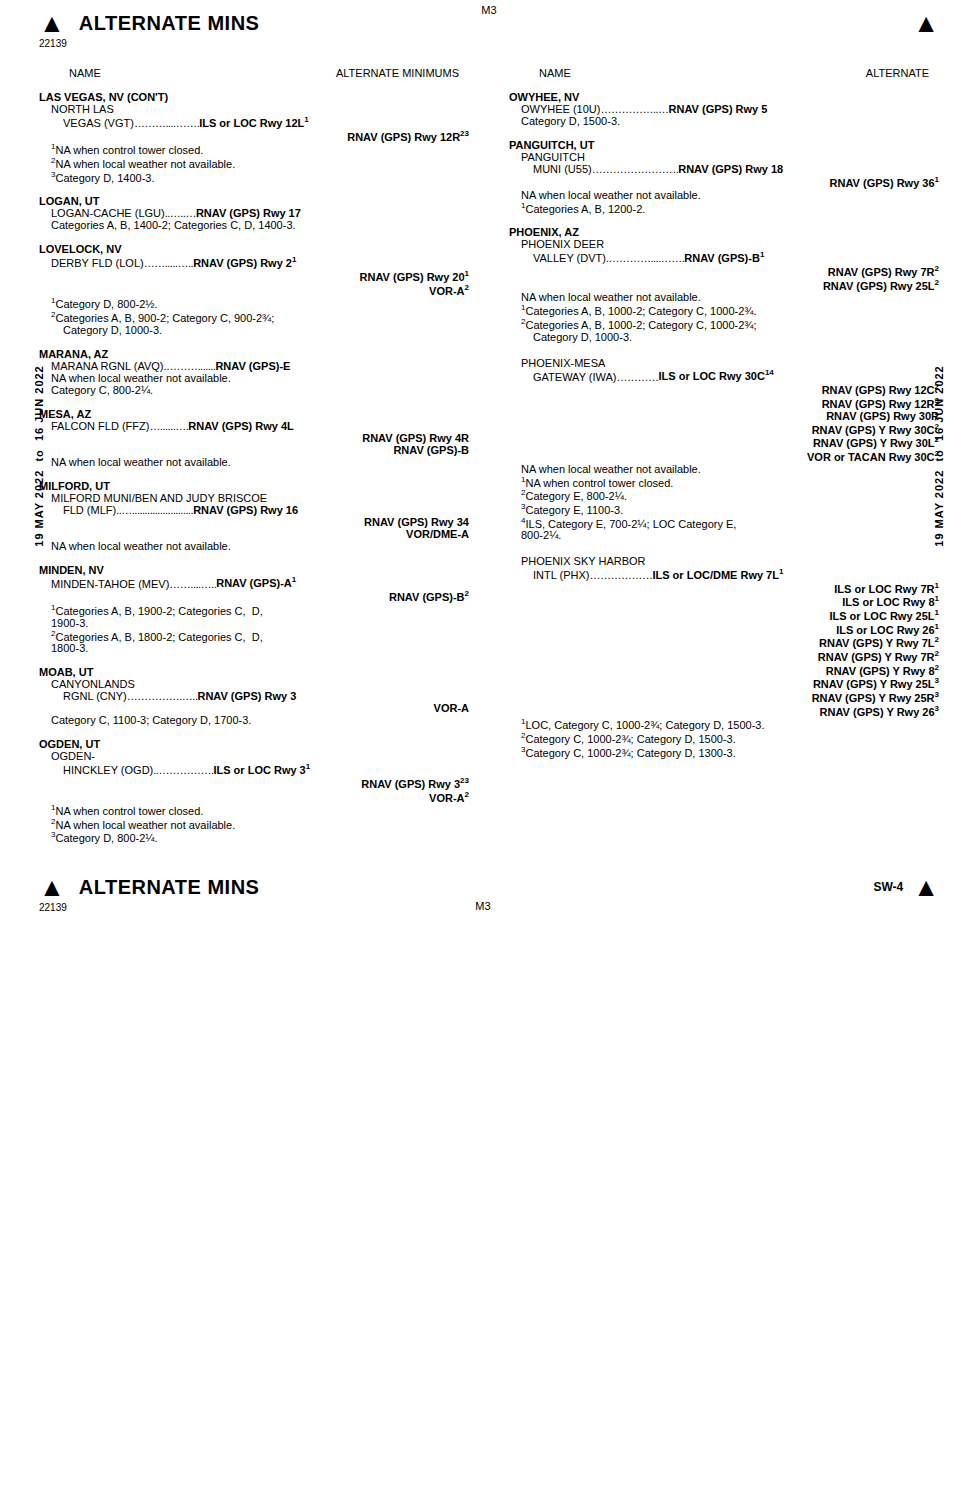M3
▲ ALTERNATE MINS
▲
22139
19 MAY 2022 to 16 JUN 2022
19 MAY 2022 to 16 JUN 2022
NAME ALTERNATE MINIMUMS
LAS VEGAS, NV (CON'T)
NORTH LAS
VEGAS (VGT)………....……. ILS or LOC Rwy 12L1
RNAV (GPS) Rwy 12R23
1NA when control tower closed.
2NA when local weather not available.
3Category D, 1400-3.
LOGAN, UT
LOGAN-CACHE (LGU)..…..…RNAV (GPS) Rwy 17
Categories A, B, 1400-2; Categories C, D, 1400-3.
LOVELOCK, NV
DERBY FLD (LOL)…….....….. RNAV (GPS) Rwy 21
RNAV (GPS) Rwy 201
VOR-A2
1Category D, 800-2½.
2Categories A, B, 900-2; Category C, 900-2¾;
Category D, 1000-3.
MARANA, AZ
MARANA RGNL (AVQ).………....... RNAV (GPS)-E
NA when local weather not available.
Category C, 800-2¼.
MESA, AZ
FALCON FLD (FFZ)…......…. RNAV (GPS) Rwy 4L
RNAV (GPS) Rwy 4R
RNAV (GPS)-B
NA when local weather not available.
MILFORD, UT
MILFORD MUNI/BEN AND JUDY BRISCOE
FLD (MLF)..…........................ RNAV (GPS) Rwy 16
RNAV (GPS) Rwy 34
VOR/DME-A
NA when local weather not available.
MINDEN, NV
MINDEN-TAHOE (MEV)……....….. RNAV (GPS)-A1
RNAV (GPS)-B2
1Categories A, B, 1900-2; Categories C, D,
1900-3.
2Categories A, B, 1800-2; Categories C, D,
1800-3.
MOAB, UT
CANYONLANDS
RGNL (CNY)…………….….. RNAV (GPS) Rwy 3
VOR-A
Category C, 1100-3; Category D, 1700-3.
OGDEN, UT
OGDEN-
HINCKLEY (OGD)..……………. ILS or LOC Rwy 31
RNAV (GPS) Rwy 323
VOR-A2
1NA when control tower closed.
2NA when local weather not available.
3Category D, 800-2¼.
NAME ALTERNATE
OWYHEE, NV
OWYHEE (10U)……………..…RNAV (GPS) Rwy 5
Category D, 1500-3.
PANGUITCH, UT
PANGUITCH
MUNI (U55)……………………. RNAV (GPS) Rwy 18
RNAV (GPS) Rwy 361
NA when local weather not available.
1Categories A, B, 1200-2.
PHOENIX, AZ
PHOENIX DEER
VALLEY (DVT).…………....……. RNAV (GPS)-B1
RNAV (GPS) Rwy 7R2
RNAV (GPS) Rwy 25L2
NA when local weather not available.
1Categories A, B, 1000-2; Category C, 1000-2¾.
2Categories A, B, 1000-2; Category C, 1000-2¾;
Category D, 1000-3.
PHOENIX-MESA
GATEWAY (IWA)…………ILS or LOC Rwy 30C14
RNAV (GPS) Rwy 12C2
RNAV (GPS) Rwy 12R3
RNAV (GPS) Rwy 30R
RNAV (GPS) Y Rwy 30C2
RNAV (GPS) Y Rwy 30L2
VOR or TACAN Rwy 30C2
NA when local weather not available.
1NA when control tower closed.
2Category E, 800-2¼.
3Category E, 1100-3.
4ILS, Category E, 700-2¼; LOC Category E,
800-2¼.
PHOENIX SKY HARBOR
INTL (PHX)………………ILS or LOC/DME Rwy 7L1
ILS or LOC Rwy 7R1
ILS or LOC Rwy 81
ILS or LOC Rwy 25L1
ILS or LOC Rwy 261
RNAV (GPS) Y Rwy 7L2
RNAV (GPS) Y Rwy 7R2
RNAV (GPS) Y Rwy 82
RNAV (GPS) Y Rwy 25L3
RNAV (GPS) Y Rwy 25R3
RNAV (GPS) Y Rwy 263
1LOC, Category C, 1000-2¾; Category D, 1500-3.
2Category C, 1000-2¾; Category D, 1500-3.
3Category C, 1000-2¾; Category D, 1300-3.
▲ ALTERNATE MINS
SW-4 ▲
22139 M3